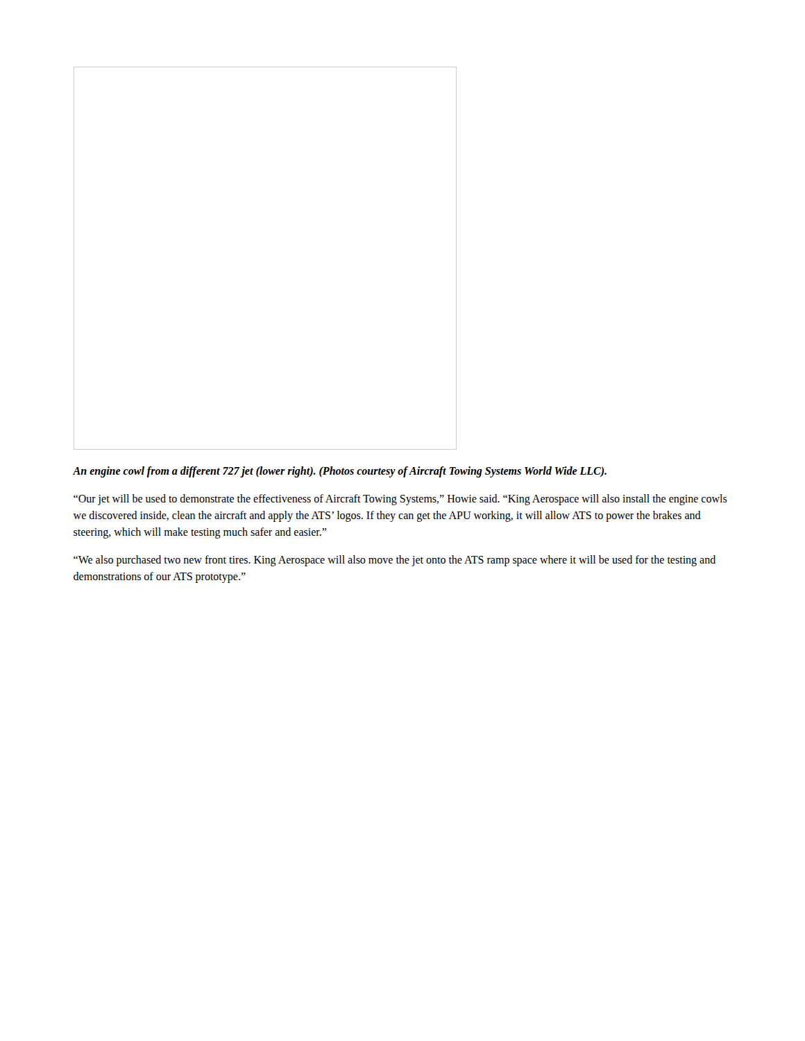An engine cowl from a different 727 jet (lower right). (Photos courtesy of Aircraft Towing Systems World Wide LLC).
“Our jet will be used to demonstrate the effectiveness of Aircraft Towing Systems,” Howie said. “King Aerospace will also install the engine cowls we discovered inside, clean the aircraft and apply the ATS’ logos. If they can get the APU working, it will allow ATS to power the brakes and steering, which will make testing much safer and easier.”
“We also purchased two new front tires. King Aerospace will also move the jet onto the ATS ramp space where it will be used for the testing and demonstrations of our ATS prototype.”